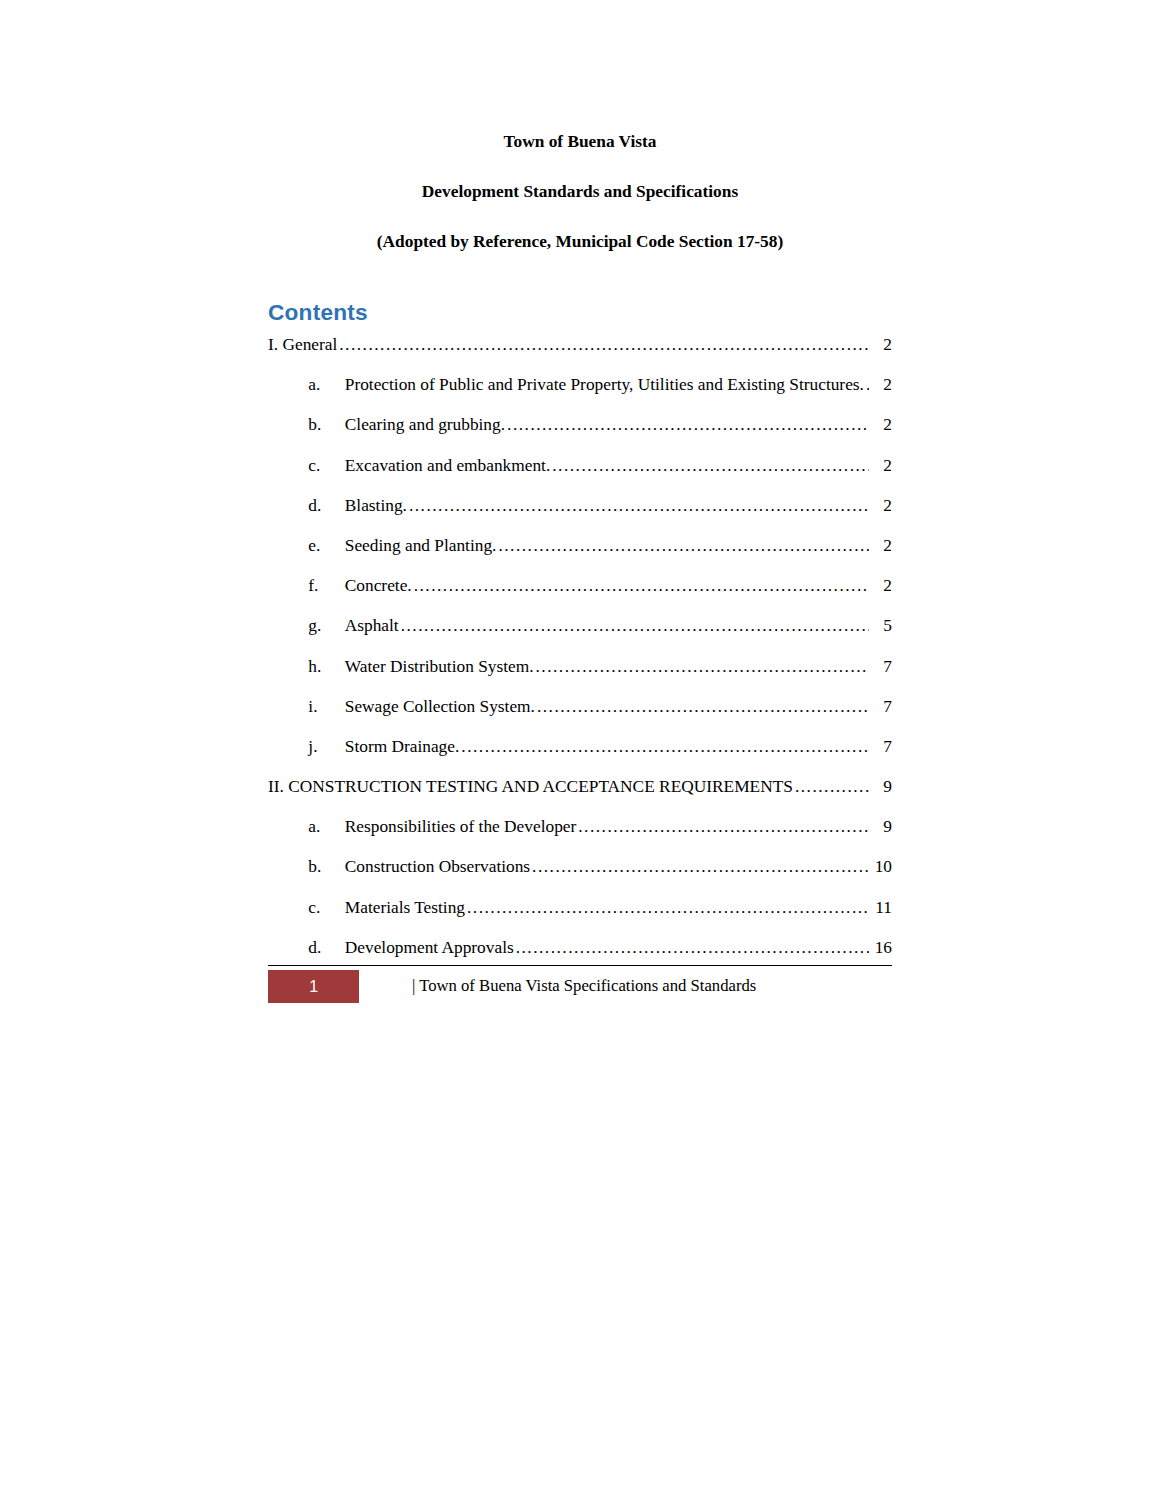Town of Buena Vista
Development Standards and Specifications
(Adopted by Reference, Municipal Code Section 17-58)
Contents
I. General ........................................................................................................................................... 2
a. Protection of Public and Private Property, Utilities and Existing Structures. ..................... 2
b. Clearing and grubbing. ....................................................................................................... 2
c. Excavation and embankment. ............................................................................................. 2
d. Blasting. .............................................................................................................................. 2
e. Seeding and Planting. ......................................................................................................... 2
f. Concrete. ............................................................................................................................. 2
g. Asphalt ................................................................................................................................ 5
h. Water Distribution System. ................................................................................................ 7
i. Sewage Collection System. ................................................................................................. 7
j. Storm Drainage. ................................................................................................................ 7
II. CONSTRUCTION TESTING AND ACCEPTANCE REQUIREMENTS .............................. 9
a. Responsibilities of the Developer ....................................................................................... 9
b. Construction Observations ............................................................................................... 10
c. Materials Testing ........................................................................................................... 11
d. Development Approvals .................................................................................................. 16
1
| Town of Buena Vista Specifications and Standards